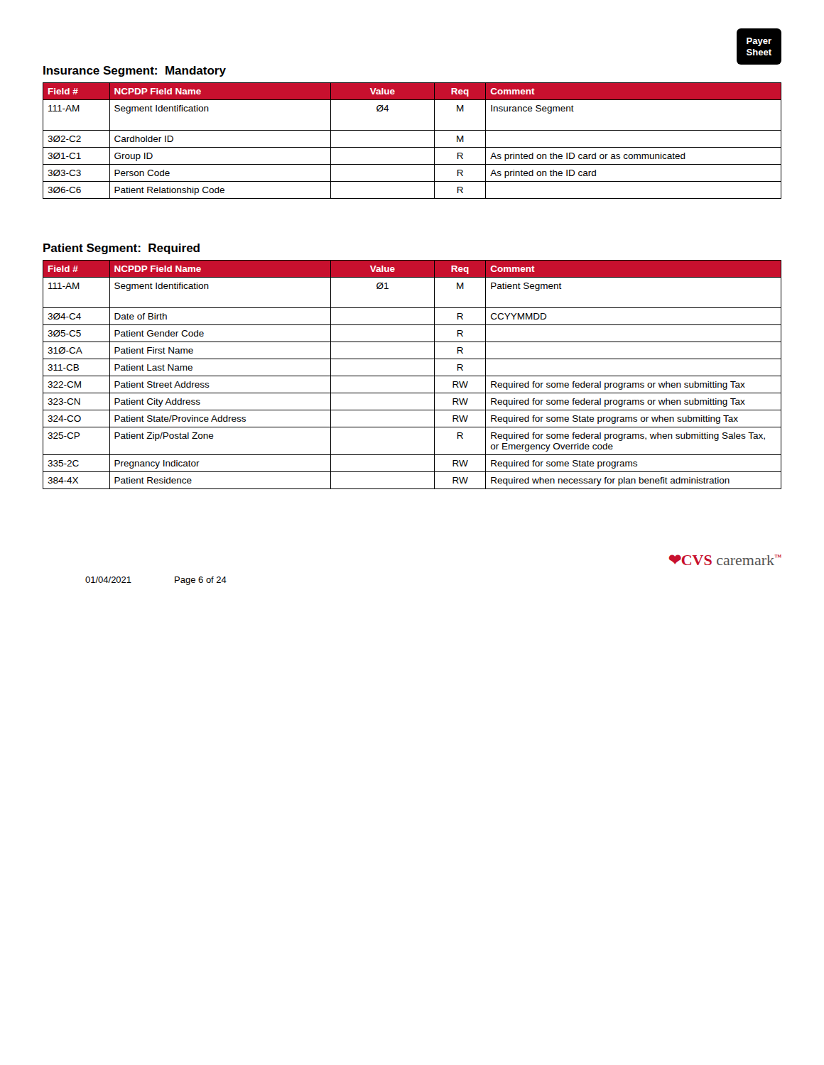Payer
Sheet
Insurance Segment: Mandatory
| Field # | NCPDP Field Name | Value | Req | Comment |
| --- | --- | --- | --- | --- |
| 111-AM | Segment Identification | Ø4 | M | Insurance Segment |
| 3Ø2-C2 | Cardholder ID | | M | |
| 3Ø1-C1 | Group ID | | R | As printed on the ID card or as communicated |
| 3Ø3-C3 | Person Code | | R | As printed on the ID card |
| 3Ø6-C6 | Patient Relationship Code | | R | |
Patient Segment: Required
| Field # | NCPDP Field Name | Value | Req | Comment |
| --- | --- | --- | --- | --- |
| 111-AM | Segment Identification | Ø1 | M | Patient Segment |
| 3Ø4-C4 | Date of Birth | | R | CCYYMMDD |
| 3Ø5-C5 | Patient Gender Code | | R | |
| 31Ø-CA | Patient First Name | | R | |
| 311-CB | Patient Last Name | | R | |
| 322-CM | Patient Street Address | | RW | Required for some federal programs or when submitting Tax |
| 323-CN | Patient City Address | | RW | Required for some federal programs or when submitting Tax |
| 324-CO | Patient State/Province Address | | RW | Required for some State programs or when submitting Tax |
| 325-CP | Patient Zip/Postal Zone | | R | Required for some federal programs, when submitting Sales Tax, or Emergency Override code |
| 335-2C | Pregnancy Indicator | | RW | Required for some State programs |
| 384-4X | Patient Residence | | RW | Required when necessary for plan benefit administration |
❤CVS caremark™
01/04/2021 Page 6 of 24